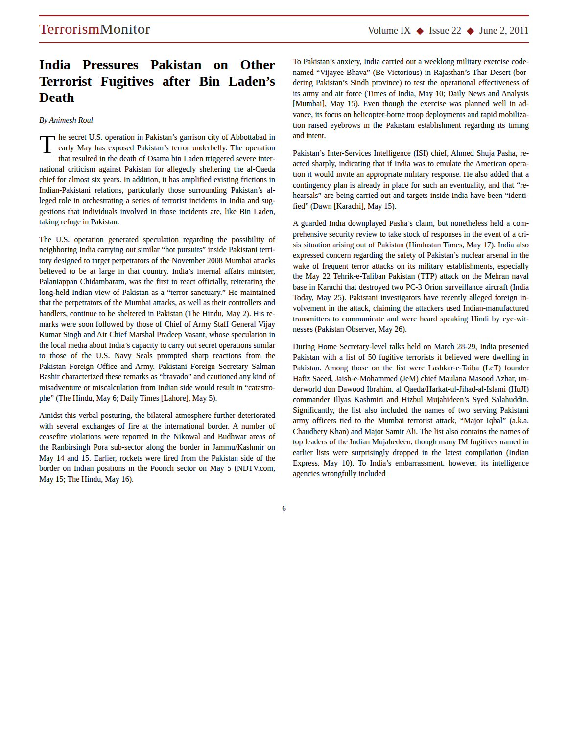Terrorism Monitor
Volume IX ◆ Issue 22 ◆ June 2, 2011
India Pressures Pakistan on Other Terrorist Fugitives after Bin Laden’s Death
By Animesh Roul
The secret U.S. operation in Pakistan’s garrison city of Abbottabad in early May has exposed Pakistan’s terror underbelly. The operation that resulted in the death of Osama bin Laden triggered severe international criticism against Pakistan for allegedly sheltering the al-Qaeda chief for almost six years. In addition, it has amplified existing frictions in Indian-Pakistani relations, particularly those surrounding Pakistan’s alleged role in orchestrating a series of terrorist incidents in India and suggestions that individuals involved in those incidents are, like Bin Laden, taking refuge in Pakistan.
The U.S. operation generated speculation regarding the possibility of neighboring India carrying out similar “hot pursuits” inside Pakistani territory designed to target perpetrators of the November 2008 Mumbai attacks believed to be at large in that country. India’s internal affairs minister, Palaniappan Chidambaram, was the first to react officially, reiterating the long-held Indian view of Pakistan as a “terror sanctuary.” He maintained that the perpetrators of the Mumbai attacks, as well as their controllers and handlers, continue to be sheltered in Pakistan (The Hindu, May 2). His remarks were soon followed by those of Chief of Army Staff General Vijay Kumar Singh and Air Chief Marshal Pradeep Vasant, whose speculation in the local media about India’s capacity to carry out secret operations similar to those of the U.S. Navy Seals prompted sharp reactions from the Pakistan Foreign Office and Army. Pakistani Foreign Secretary Salman Bashir characterized these remarks as “bravado” and cautioned any kind of misadventure or miscalculation from Indian side would result in “catastrophe” (The Hindu, May 6; Daily Times [Lahore], May 5).
Amidst this verbal posturing, the bilateral atmosphere further deteriorated with several exchanges of fire at the international border. A number of ceasefire violations were reported in the Nikowal and Budhwar areas of the Ranbirsingh Pora sub-sector along the border in Jammu/Kashmir on May 14 and 15. Earlier, rockets were fired from the Pakistan side of the border on Indian positions in the Poonch sector on May 5 (NDTV.com, May 15; The Hindu, May 16).
To Pakistan’s anxiety, India carried out a weeklong military exercise code-named “Vijayee Bhava” (Be Victorious) in Rajasthan’s Thar Desert (bordering Pakistan’s Sindh province) to test the operational effectiveness of its army and air force (Times of India, May 10; Daily News and Analysis [Mumbai], May 15). Even though the exercise was planned well in advance, its focus on helicopter-borne troop deployments and rapid mobilization raised eyebrows in the Pakistani establishment regarding its timing and intent.
Pakistan’s Inter-Services Intelligence (ISI) chief, Ahmed Shuja Pasha, reacted sharply, indicating that if India was to emulate the American operation it would invite an appropriate military response. He also added that a contingency plan is already in place for such an eventuality, and that “rehearsals” are being carried out and targets inside India have been “identified” (Dawn [Karachi], May 15).
A guarded India downplayed Pasha’s claim, but nonetheless held a comprehensive security review to take stock of responses in the event of a crisis situation arising out of Pakistan (Hindustan Times, May 17). India also expressed concern regarding the safety of Pakistan’s nuclear arsenal in the wake of frequent terror attacks on its military establishments, especially the May 22 Tehrik-e-Taliban Pakistan (TTP) attack on the Mehran naval base in Karachi that destroyed two PC-3 Orion surveillance aircraft (India Today, May 25). Pakistani investigators have recently alleged foreign involvement in the attack, claiming the attackers used Indian-manufactured transmitters to communicate and were heard speaking Hindi by eye-witnesses (Pakistan Observer, May 26).
During Home Secretary-level talks held on March 28-29, India presented Pakistan with a list of 50 fugitive terrorists it believed were dwelling in Pakistan. Among those on the list were Lashkar-e-Taiba (LeT) founder Hafiz Saeed, Jaish-e-Mohammed (JeM) chief Maulana Masood Azhar, underworld don Dawood Ibrahim, al Qaeda/Harkat-ul-Jihad-al-Islami (HuJI) commander Illyas Kashmiri and Hizbul Mujahideen’s Syed Salahuddin. Significantly, the list also included the names of two serving Pakistani army officers tied to the Mumbai terrorist attack, “Major Iqbal” (a.k.a. Chaudhery Khan) and Major Samir Ali. The list also contains the names of top leaders of the Indian Mujahedeen, though many IM fugitives named in earlier lists were surprisingly dropped in the latest compilation (Indian Express, May 10). To India’s embarrassment, however, its intelligence agencies wrongfully included
6